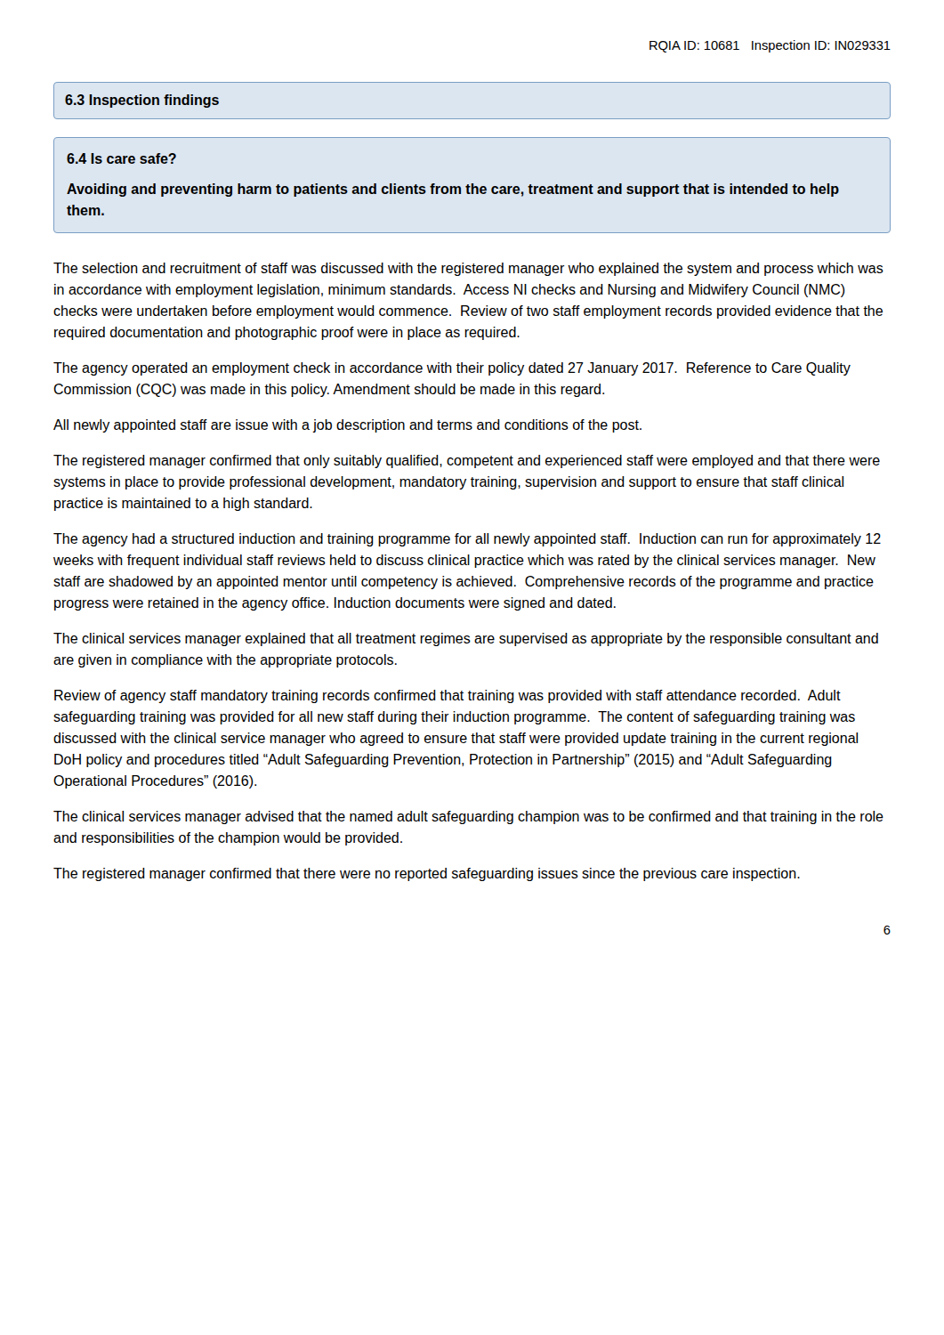RQIA ID: 10681 Inspection ID: IN029331
6.3 Inspection findings
6.4 Is care safe?
Avoiding and preventing harm to patients and clients from the care, treatment and support that is intended to help them.
The selection and recruitment of staff was discussed with the registered manager who explained the system and process which was in accordance with employment legislation, minimum standards. Access NI checks and Nursing and Midwifery Council (NMC) checks were undertaken before employment would commence. Review of two staff employment records provided evidence that the required documentation and photographic proof were in place as required.
The agency operated an employment check in accordance with their policy dated 27 January 2017. Reference to Care Quality Commission (CQC) was made in this policy. Amendment should be made in this regard.
All newly appointed staff are issue with a job description and terms and conditions of the post.
The registered manager confirmed that only suitably qualified, competent and experienced staff were employed and that there were systems in place to provide professional development, mandatory training, supervision and support to ensure that staff clinical practice is maintained to a high standard.
The agency had a structured induction and training programme for all newly appointed staff. Induction can run for approximately 12 weeks with frequent individual staff reviews held to discuss clinical practice which was rated by the clinical services manager. New staff are shadowed by an appointed mentor until competency is achieved. Comprehensive records of the programme and practice progress were retained in the agency office. Induction documents were signed and dated.
The clinical services manager explained that all treatment regimes are supervised as appropriate by the responsible consultant and are given in compliance with the appropriate protocols.
Review of agency staff mandatory training records confirmed that training was provided with staff attendance recorded. Adult safeguarding training was provided for all new staff during their induction programme. The content of safeguarding training was discussed with the clinical service manager who agreed to ensure that staff were provided update training in the current regional DoH policy and procedures titled “Adult Safeguarding Prevention, Protection in Partnership” (2015) and “Adult Safeguarding Operational Procedures” (2016).
The clinical services manager advised that the named adult safeguarding champion was to be confirmed and that training in the role and responsibilities of the champion would be provided.
The registered manager confirmed that there were no reported safeguarding issues since the previous care inspection.
6